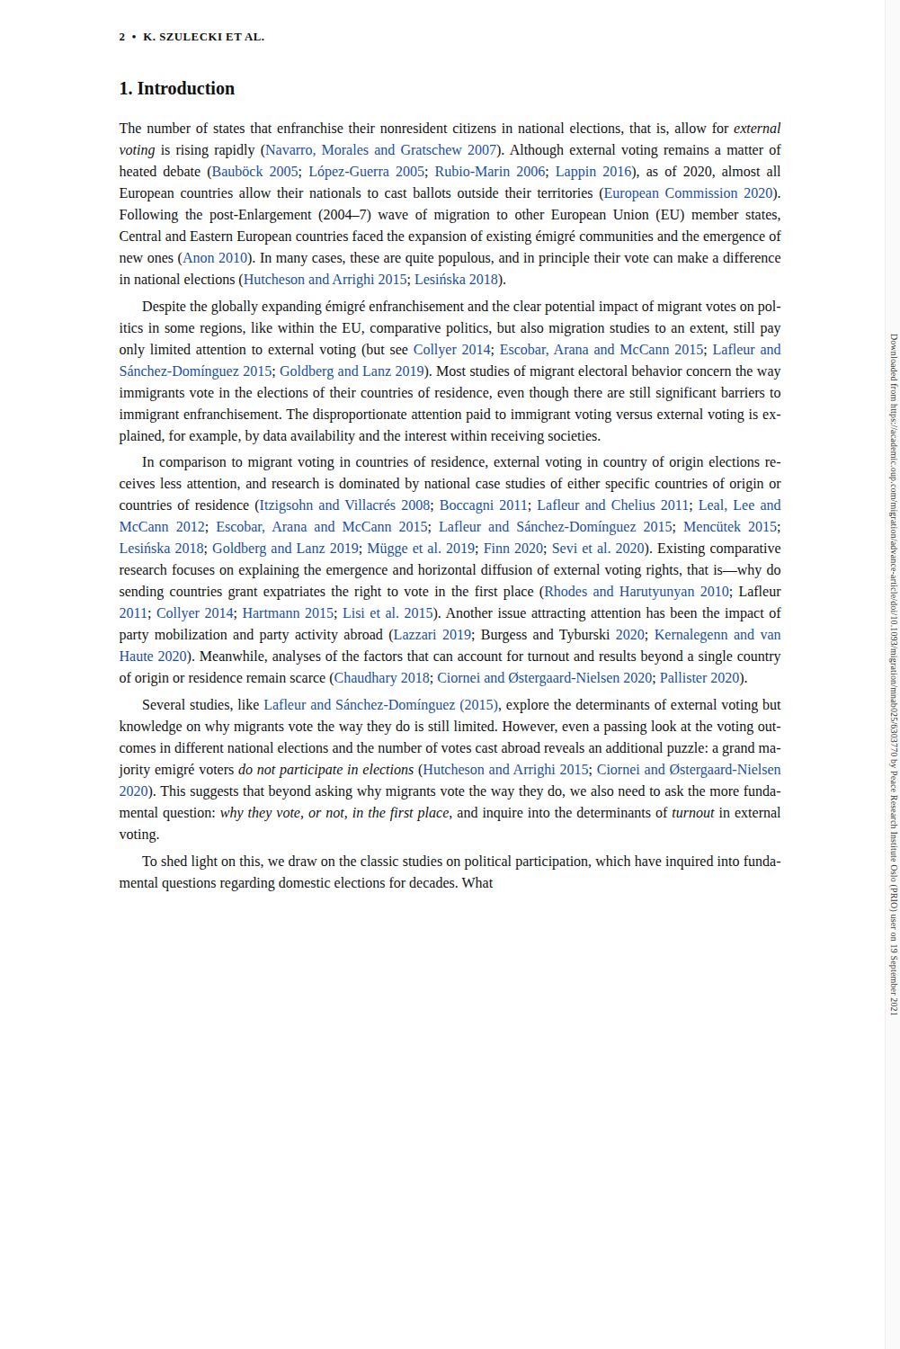Downloaded from https://academic.oup.com/migration/advance-article/doi/10.1093/migration/mnab025/6303770 by Peace Research Institute Oslo (PRIO) user on 19 September 2021
2 • K. SZULECKI ET AL.
1. Introduction
The number of states that enfranchise their nonresident citizens in national elections, that is, allow for external voting is rising rapidly (Navarro, Morales and Gratschew 2007). Although external voting remains a matter of heated debate (Bauböck 2005; López-Guerra 2005; Rubio-Marin 2006; Lappin 2016), as of 2020, almost all European countries allow their nationals to cast ballots outside their territories (European Commission 2020). Following the post-Enlargement (2004–7) wave of migration to other European Union (EU) member states, Central and Eastern European countries faced the expansion of existing émigré communities and the emergence of new ones (Anon 2010). In many cases, these are quite populous, and in principle their vote can make a difference in national elections (Hutcheson and Arrighi 2015; Lesińska 2018).
Despite the globally expanding émigré enfranchisement and the clear potential impact of migrant votes on politics in some regions, like within the EU, comparative politics, but also migration studies to an extent, still pay only limited attention to external voting (but see Collyer 2014; Escobar, Arana and McCann 2015; Lafleur and Sánchez-Domínguez 2015; Goldberg and Lanz 2019). Most studies of migrant electoral behavior concern the way immigrants vote in the elections of their countries of residence, even though there are still significant barriers to immigrant enfranchisement. The disproportionate attention paid to immigrant voting versus external voting is explained, for example, by data availability and the interest within receiving societies.
In comparison to migrant voting in countries of residence, external voting in country of origin elections receives less attention, and research is dominated by national case studies of either specific countries of origin or countries of residence (Itzigsohn and Villacrés 2008; Boccagni 2011; Lafleur and Chelius 2011; Leal, Lee and McCann 2012; Escobar, Arana and McCann 2015; Lafleur and Sánchez-Domínguez 2015; Mencütek 2015; Lesińska 2018; Goldberg and Lanz 2019; Mügge et al. 2019; Finn 2020; Sevi et al. 2020). Existing comparative research focuses on explaining the emergence and horizontal diffusion of external voting rights, that is—why do sending countries grant expatriates the right to vote in the first place (Rhodes and Harutyunyan 2010; Lafleur 2011; Collyer 2014; Hartmann 2015; Lisi et al. 2015). Another issue attracting attention has been the impact of party mobilization and party activity abroad (Lazzari 2019; Burgess and Tyburski 2020; Kernalegenn and van Haute 2020). Meanwhile, analyses of the factors that can account for turnout and results beyond a single country of origin or residence remain scarce (Chaudhary 2018; Ciornei and Østergaard-Nielsen 2020; Pallister 2020).
Several studies, like Lafleur and Sánchez-Domínguez (2015), explore the determinants of external voting but knowledge on why migrants vote the way they do is still limited. However, even a passing look at the voting outcomes in different national elections and the number of votes cast abroad reveals an additional puzzle: a grand majority emigré voters do not participate in elections (Hutcheson and Arrighi 2015; Ciornei and Østergaard-Nielsen 2020). This suggests that beyond asking why migrants vote the way they do, we also need to ask the more fundamental question: why they vote, or not, in the first place, and inquire into the determinants of turnout in external voting.
To shed light on this, we draw on the classic studies on political participation, which have inquired into fundamental questions regarding domestic elections for decades. What